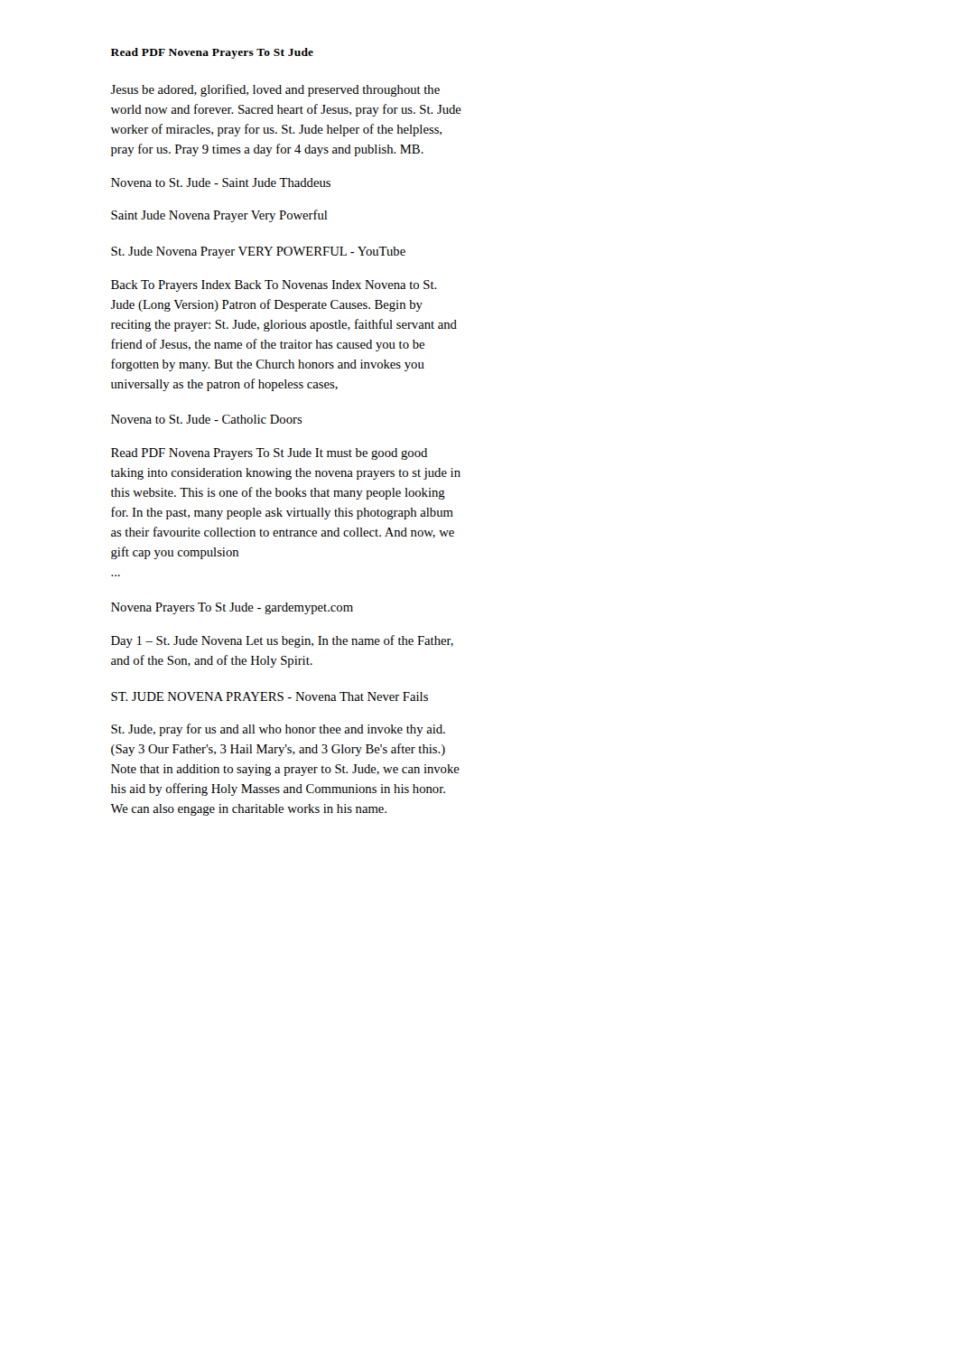Read PDF Novena Prayers To St Jude
Jesus be adored, glorified, loved and preserved throughout the world now and forever. Sacred heart of Jesus, pray for us. St. Jude worker of miracles, pray for us. St. Jude helper of the helpless, pray for us. Pray 9 times a day for 4 days and publish. MB.
Novena to St. Jude - Saint Jude Thaddeus
Saint Jude Novena Prayer Very Powerful
St. Jude Novena Prayer VERY POWERFUL - YouTube
Back To Prayers Index Back To Novenas Index Novena to St. Jude (Long Version) Patron of Desperate Causes. Begin by reciting the prayer: St. Jude, glorious apostle, faithful servant and friend of Jesus, the name of the traitor has caused you to be forgotten by many. But the Church honors and invokes you universally as the patron of hopeless cases,
Novena to St. Jude - Catholic Doors
Read PDF Novena Prayers To St Jude It must be good good taking into consideration knowing the novena prayers to st jude in this website. This is one of the books that many people looking for. In the past, many people ask virtually this photograph album as their favourite collection to entrance and collect. And now, we gift cap you compulsion ...
Novena Prayers To St Jude - gardemypet.com
Day 1 – St. Jude Novena Let us begin, In the name of the Father, and of the Son, and of the Holy Spirit.
ST. JUDE NOVENA PRAYERS - Novena That Never Fails
St. Jude, pray for us and all who honor thee and invoke thy aid. (Say 3 Our Father's, 3 Hail Mary's, and 3 Glory Be's after this.) Note that in addition to saying a prayer to St. Jude, we can invoke his aid by offering Holy Masses and Communions in his honor. We can also engage in charitable works in his name.